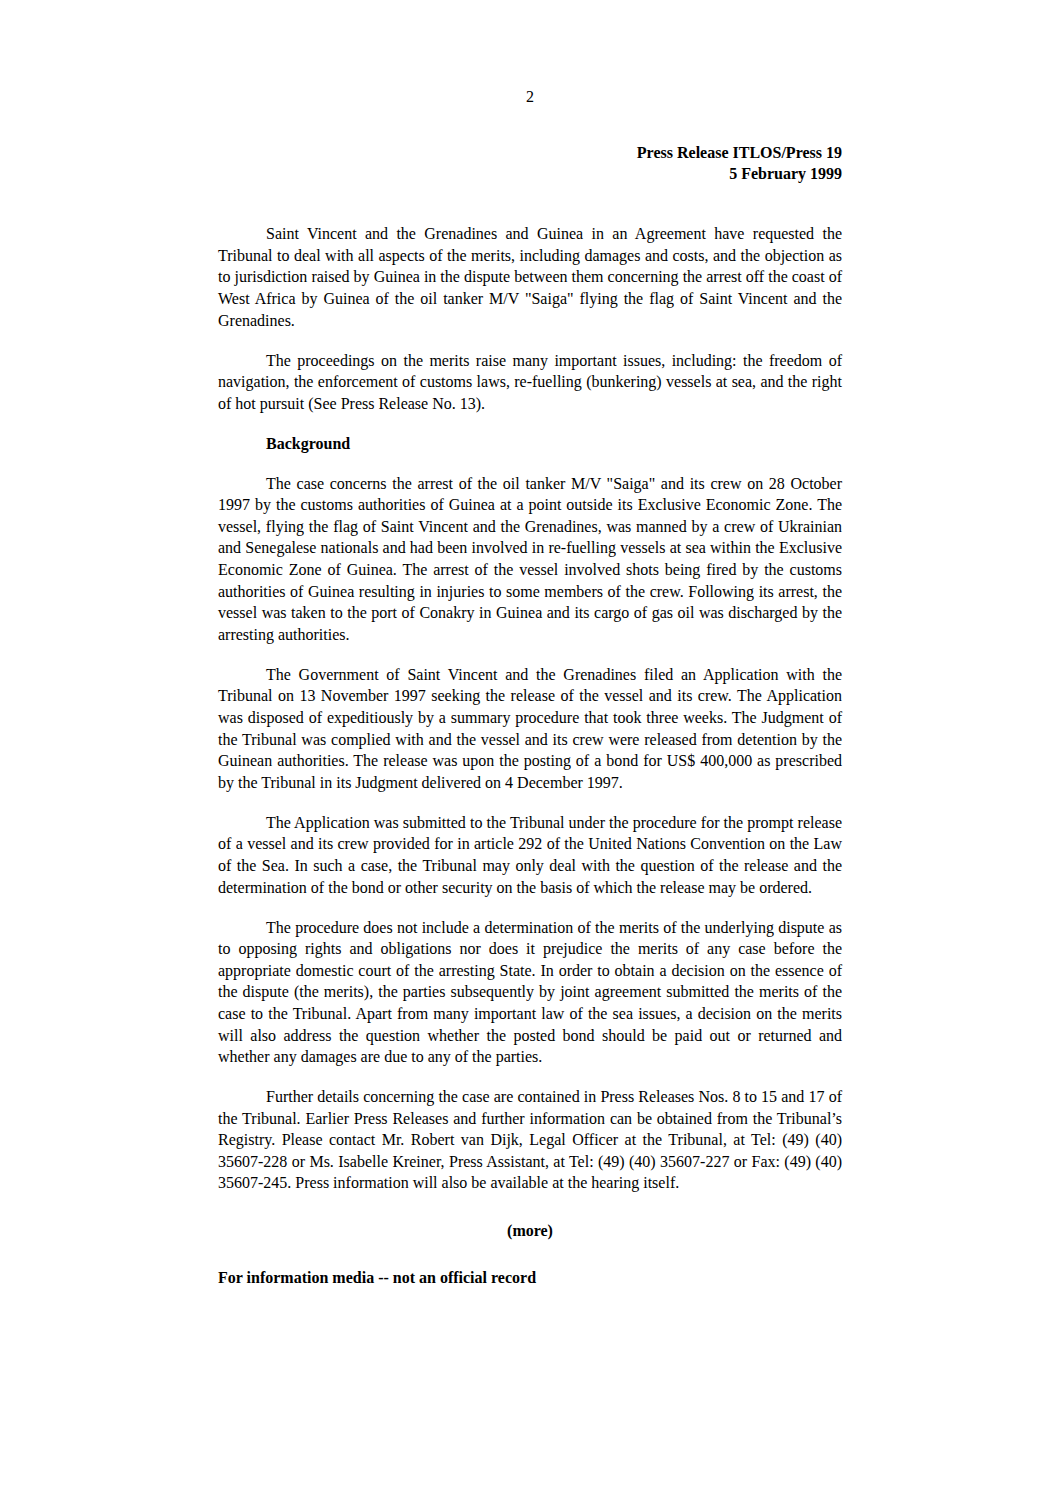2
Press Release ITLOS/Press 19
5 February 1999
Saint Vincent and the Grenadines and Guinea in an Agreement have requested the Tribunal to deal with all aspects of the merits, including damages and costs, and the objection as to jurisdiction raised by Guinea in the dispute between them concerning the arrest off the coast of West Africa by Guinea of the oil tanker M/V "Saiga" flying the flag of Saint Vincent and the Grenadines.
The proceedings on the merits raise many important issues, including: the freedom of navigation, the enforcement of customs laws, re-fuelling (bunkering) vessels at sea, and the right of hot pursuit (See Press Release No. 13).
Background
The case concerns the arrest of the oil tanker M/V "Saiga" and its crew on 28 October 1997 by the customs authorities of Guinea at a point outside its Exclusive Economic Zone. The vessel, flying the flag of Saint Vincent and the Grenadines, was manned by a crew of Ukrainian and Senegalese nationals and had been involved in re-fuelling vessels at sea within the Exclusive Economic Zone of Guinea. The arrest of the vessel involved shots being fired by the customs authorities of Guinea resulting in injuries to some members of the crew. Following its arrest, the vessel was taken to the port of Conakry in Guinea and its cargo of gas oil was discharged by the arresting authorities.
The Government of Saint Vincent and the Grenadines filed an Application with the Tribunal on 13 November 1997 seeking the release of the vessel and its crew. The Application was disposed of expeditiously by a summary procedure that took three weeks. The Judgment of the Tribunal was complied with and the vessel and its crew were released from detention by the Guinean authorities. The release was upon the posting of a bond for US$ 400,000 as prescribed by the Tribunal in its Judgment delivered on 4 December 1997.
The Application was submitted to the Tribunal under the procedure for the prompt release of a vessel and its crew provided for in article 292 of the United Nations Convention on the Law of the Sea. In such a case, the Tribunal may only deal with the question of the release and the determination of the bond or other security on the basis of which the release may be ordered.
The procedure does not include a determination of the merits of the underlying dispute as to opposing rights and obligations nor does it prejudice the merits of any case before the appropriate domestic court of the arresting State. In order to obtain a decision on the essence of the dispute (the merits), the parties subsequently by joint agreement submitted the merits of the case to the Tribunal. Apart from many important law of the sea issues, a decision on the merits will also address the question whether the posted bond should be paid out or returned and whether any damages are due to any of the parties.
Further details concerning the case are contained in Press Releases Nos. 8 to 15 and 17 of the Tribunal. Earlier Press Releases and further information can be obtained from the Tribunal’s Registry. Please contact Mr. Robert van Dijk, Legal Officer at the Tribunal, at Tel: (49) (40) 35607-228 or Ms. Isabelle Kreiner, Press Assistant, at Tel: (49) (40) 35607-227 or Fax: (49) (40) 35607-245. Press information will also be available at the hearing itself.
(more)
For information media -- not an official record